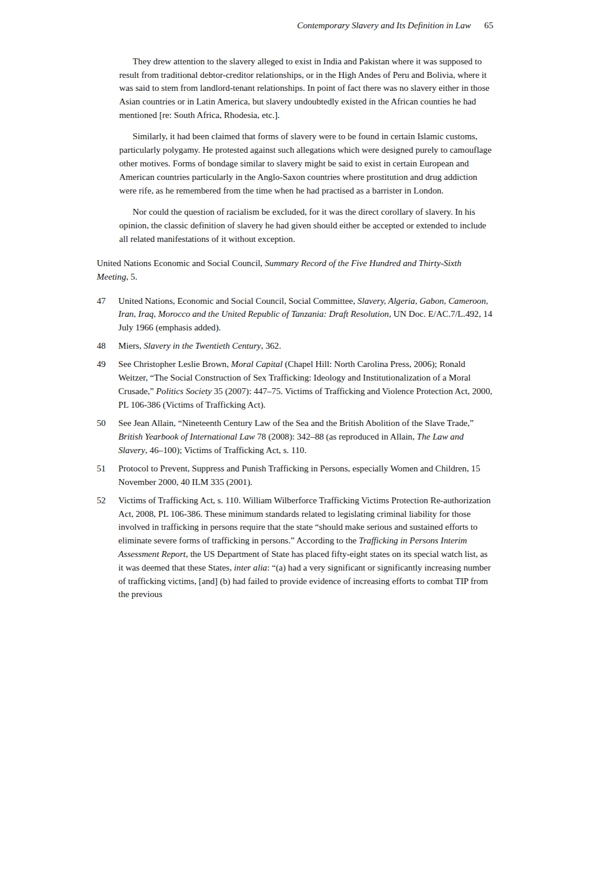Contemporary Slavery and Its Definition in Law 65
They drew attention to the slavery alleged to exist in India and Pakistan where it was supposed to result from traditional debtor-creditor relationships, or in the High Andes of Peru and Bolivia, where it was said to stem from landlord-tenant relationships. In point of fact there was no slavery either in those Asian countries or in Latin America, but slavery undoubtedly existed in the African counties he had mentioned [re: South Africa, Rhodesia, etc.].
Similarly, it had been claimed that forms of slavery were to be found in certain Islamic customs, particularly polygamy. He protested against such allegations which were designed purely to camouflage other motives. Forms of bondage similar to slavery might be said to exist in certain European and American countries particularly in the Anglo-Saxon countries where prostitution and drug addiction were rife, as he remembered from the time when he had practised as a barrister in London.
Nor could the question of racialism be excluded, for it was the direct corollary of slavery. In his opinion, the classic definition of slavery he had given should either be accepted or extended to include all related manifestations of it without exception.
United Nations Economic and Social Council, Summary Record of the Five Hundred and Thirty-Sixth Meeting, 5.
47 United Nations, Economic and Social Council, Social Committee, Slavery, Algeria, Gabon, Cameroon, Iran, Iraq, Morocco and the United Republic of Tanzania: Draft Resolution, UN Doc. E/AC.7/L.492, 14 July 1966 (emphasis added).
48 Miers, Slavery in the Twentieth Century, 362.
49 See Christopher Leslie Brown, Moral Capital (Chapel Hill: North Carolina Press, 2006); Ronald Weitzer, “The Social Construction of Sex Trafficking: Ideology and Institutionalization of a Moral Crusade,” Politics Society 35 (2007): 447–75. Victims of Trafficking and Violence Protection Act, 2000, PL 106-386 (Victims of Trafficking Act).
50 See Jean Allain, “Nineteenth Century Law of the Sea and the British Abolition of the Slave Trade,” British Yearbook of International Law 78 (2008): 342–88 (as reproduced in Allain, The Law and Slavery, 46–100); Victims of Trafficking Act, s. 110.
51 Protocol to Prevent, Suppress and Punish Trafficking in Persons, especially Women and Children, 15 November 2000, 40 ILM 335 (2001).
52 Victims of Trafficking Act, s. 110. William Wilberforce Trafficking Victims Protection Re-authorization Act, 2008, PL 106-386. These minimum standards related to legislating criminal liability for those involved in trafficking in persons require that the state “should make serious and sustained efforts to eliminate severe forms of trafficking in persons.” According to the Trafficking in Persons Interim Assessment Report, the US Department of State has placed fifty-eight states on its special watch list, as it was deemed that these States, inter alia: “(a) had a very significant or significantly increasing number of trafficking victims, [and] (b) had failed to provide evidence of increasing efforts to combat TIP from the previous